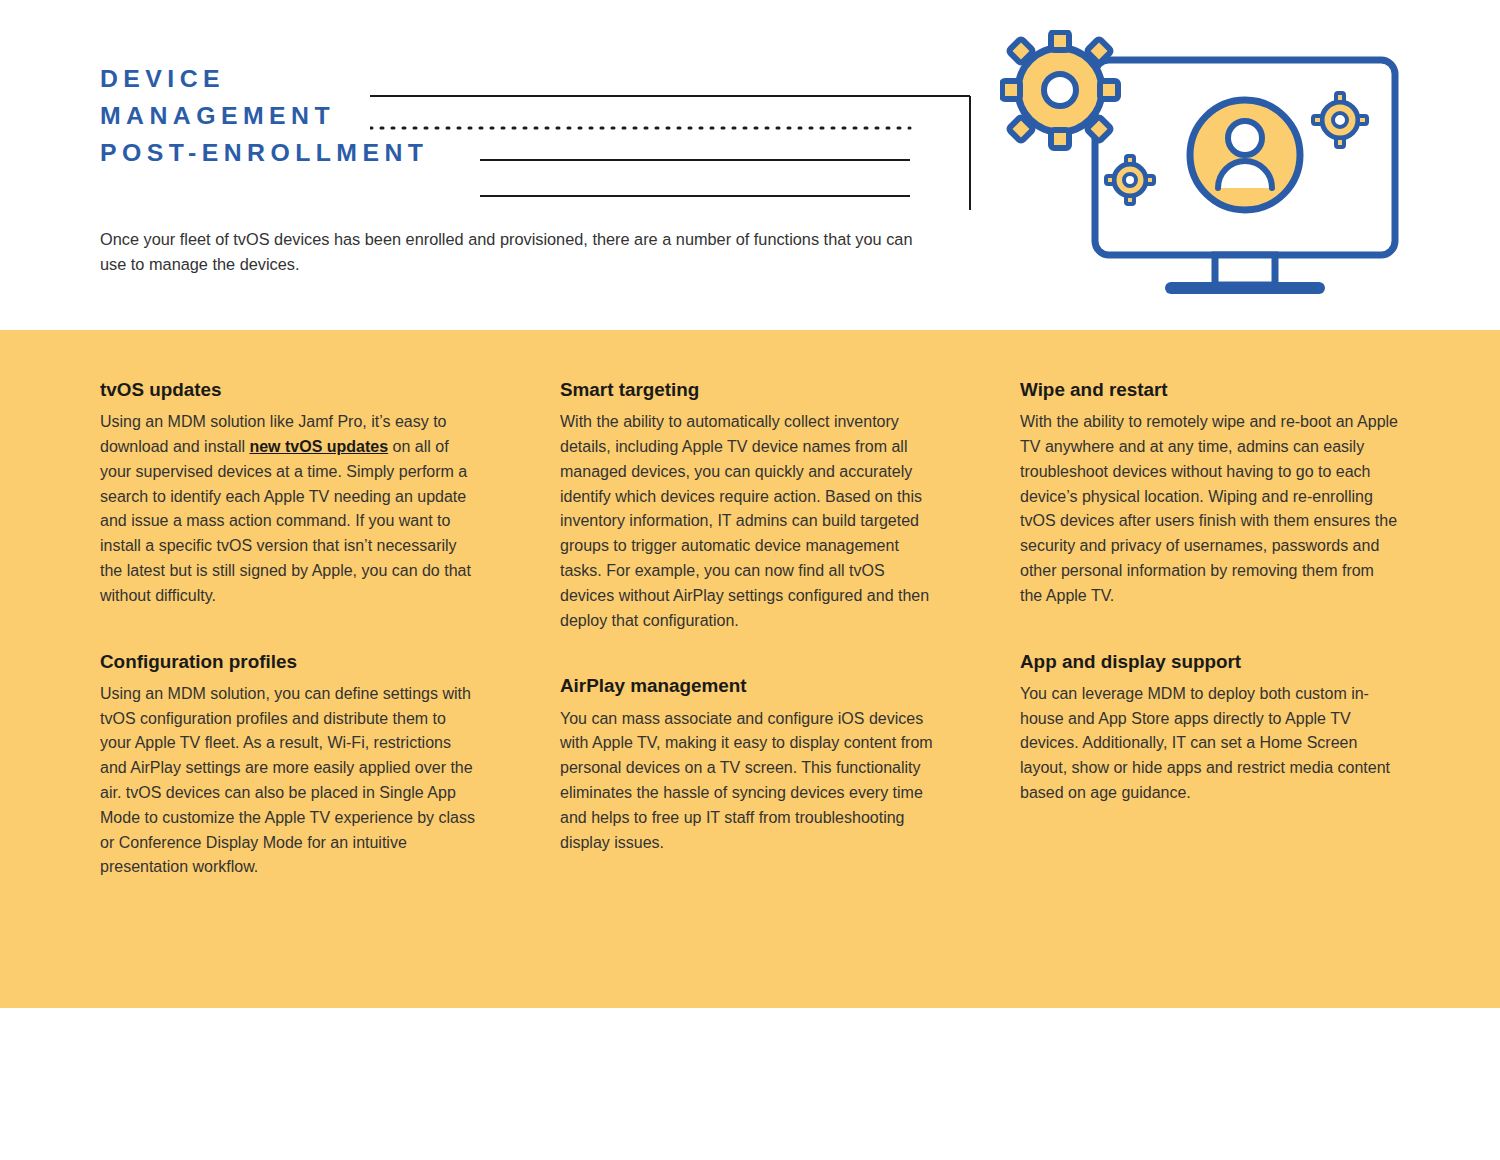Device
management
post-enrollment
Once your fleet of tvOS devices has been enrolled and provisioned, there are a number of functions that you can use to manage the devices.
tvOS updates
Using an MDM solution like Jamf Pro, it’s easy to download and install new tvOS updates on all of your supervised devices at a time. Simply perform a search to identify each Apple TV needing an update and issue a mass action command. If you want to install a specific tvOS version that isn’t necessarily the latest but is still signed by Apple, you can do that without difficulty.
Configuration profiles
Using an MDM solution, you can define settings with tvOS configuration profiles and distribute them to your Apple TV fleet. As a result, Wi-Fi, restrictions and AirPlay settings are more easily applied over the air. tvOS devices can also be placed in Single App Mode to customize the Apple TV experience by class or Conference Display Mode for an intuitive presentation workflow.
Smart targeting
With the ability to automatically collect inventory details, including Apple TV device names from all managed devices, you can quickly and accurately identify which devices require action. Based on this inventory information, IT admins can build targeted groups to trigger automatic device management tasks. For example, you can now find all tvOS devices without AirPlay settings configured and then deploy that configuration.
AirPlay management
You can mass associate and configure iOS devices with Apple TV, making it easy to display content from personal devices on a TV screen. This functionality eliminates the hassle of syncing devices every time and helps to free up IT staff from troubleshooting display issues.
Wipe and restart
With the ability to remotely wipe and re-boot an Apple TV anywhere and at any time, admins can easily troubleshoot devices without having to go to each device’s physical location. Wiping and re-enrolling tvOS devices after users finish with them ensures the security and privacy of usernames, passwords and other personal information by removing them from the Apple TV.
App and display support
You can leverage MDM to deploy both custom in-house and App Store apps directly to Apple TV devices. Additionally, IT can set a Home Screen layout, show or hide apps and restrict media content based on age guidance.